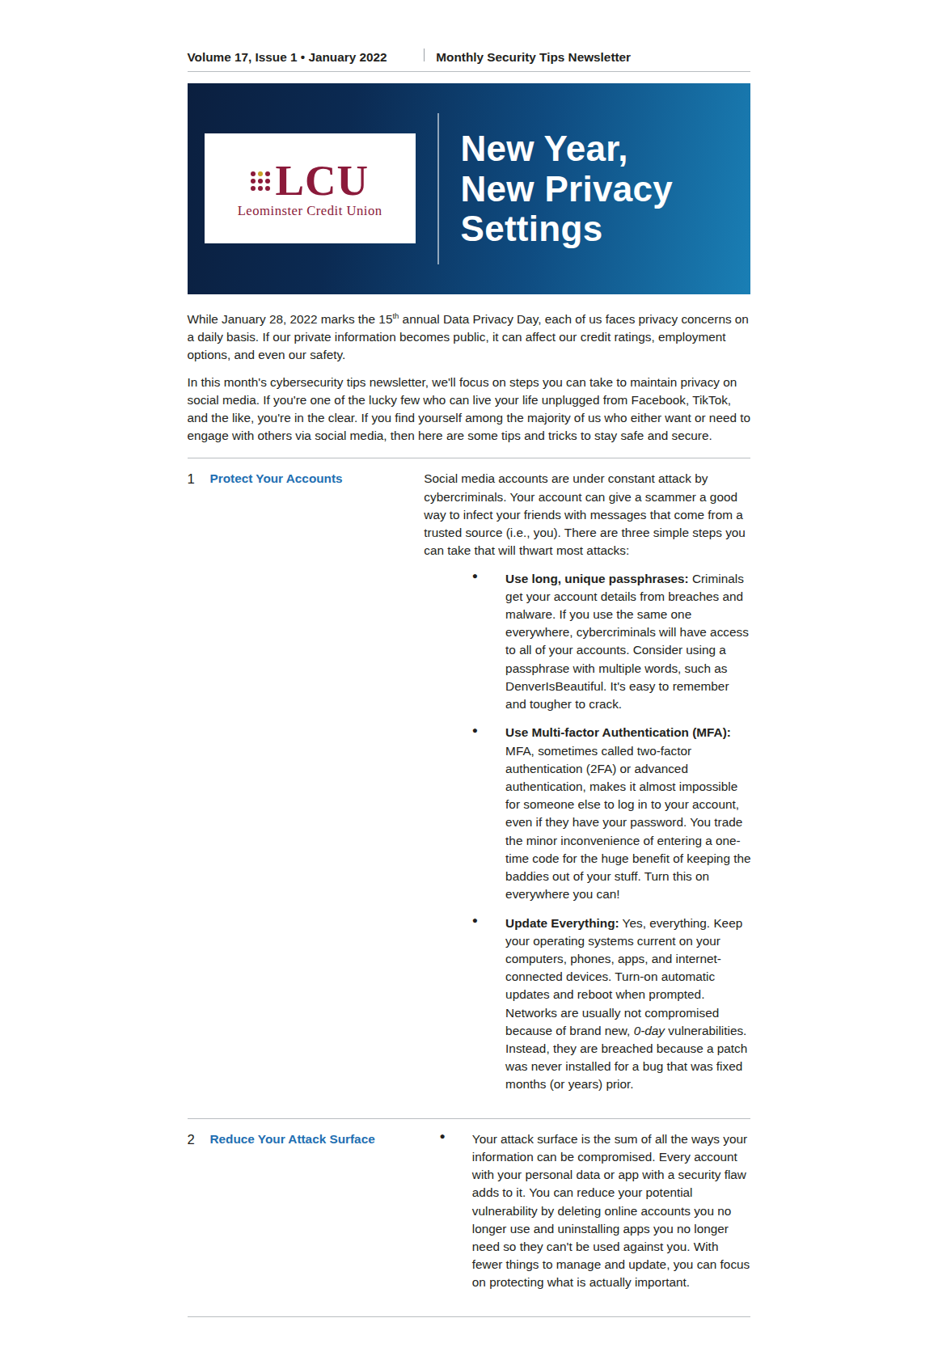Volume 17, Issue 1 • January 2022
Monthly Security Tips Newsletter
LCU
Leominster Credit Union
New Year,
New Privacy Settings
While January 28, 2022 marks the 15th annual Data Privacy Day, each of us faces privacy concerns on a daily basis. If our private information becomes public, it can affect our credit ratings, employment options, and even our safety.
In this month's cybersecurity tips newsletter, we'll focus on steps you can take to maintain privacy on social media. If you're one of the lucky few who can live your life unplugged from Facebook, TikTok, and the like, you're in the clear. If you find yourself among the majority of us who either want or need to engage with others via social media, then here are some tips and tricks to stay safe and secure.
1
Protect Your Accounts
Social media accounts are under constant attack by cybercriminals. Your account can give a scammer a good way to infect your friends with messages that come from a trusted source (i.e., you). There are three simple steps you can take that will thwart most attacks:
Use long, unique passphrases: Criminals get your account details from breaches and malware. If you use the same one everywhere, cybercriminals will have access to all of your accounts. Consider using a passphrase with multiple words, such as DenverIsBeautiful. It's easy to remember and tougher to crack.
Use Multi-factor Authentication (MFA): MFA, sometimes called two-factor authentication (2FA) or advanced authentication, makes it almost impossible for someone else to log in to your account, even if they have your password. You trade the minor inconvenience of entering a one-time code for the huge benefit of keeping the baddies out of your stuff. Turn this on everywhere you can!
Update Everything: Yes, everything. Keep your operating systems current on your computers, phones, apps, and internet-connected devices. Turn-on automatic updates and reboot when prompted. Networks are usually not compromised because of brand new, 0-day vulnerabilities. Instead, they are breached because a patch was never installed for a bug that was fixed months (or years) prior.
2
Reduce Your Attack Surface
Your attack surface is the sum of all the ways your information can be compromised. Every account with your personal data or app with a security flaw adds to it. You can reduce your potential vulnerability by deleting online accounts you no longer use and uninstalling apps you no longer need so they can't be used against you. With fewer things to manage and update, you can focus on protecting what is actually important.